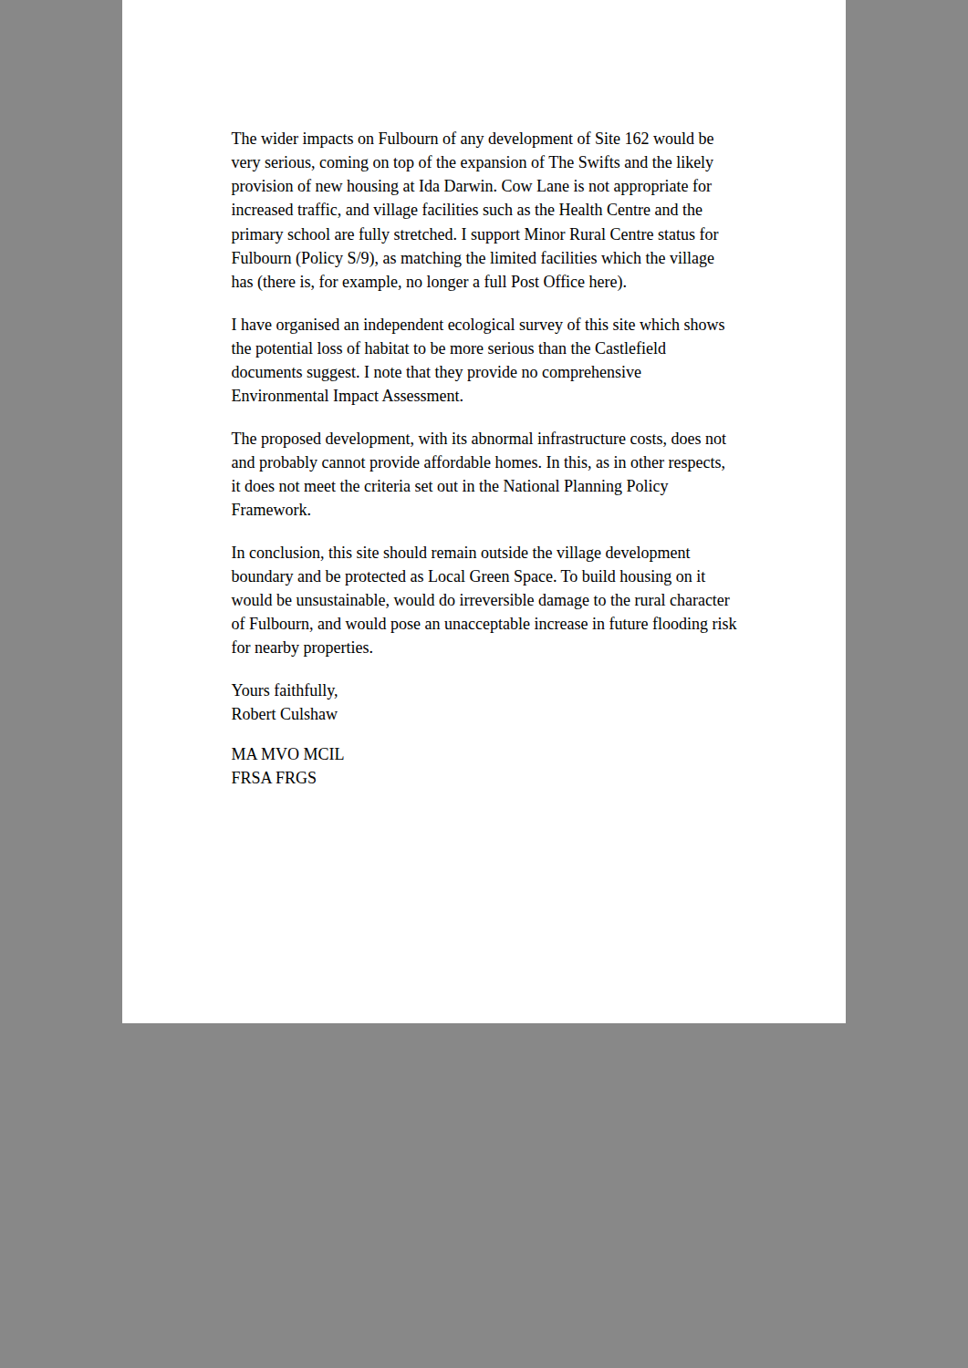The wider impacts on Fulbourn of any development of Site 162 would be very serious, coming on top of the expansion of The Swifts and the likely provision of new housing at Ida Darwin. Cow Lane is not appropriate for increased traffic, and village facilities such as the Health Centre and the primary school are fully stretched. I support Minor Rural Centre status for Fulbourn (Policy S/9), as matching the limited facilities which the village has (there is, for example, no longer a full Post Office here).
I have organised an independent ecological survey of this site which shows the potential loss of habitat to be more serious than the Castlefield documents suggest. I note that they provide no comprehensive Environmental Impact Assessment.
The proposed development, with its abnormal infrastructure costs, does not and probably cannot provide affordable homes. In this, as in other respects, it does not meet the criteria set out in the National Planning Policy Framework.
In conclusion, this site should remain outside the village development boundary and be protected as Local Green Space. To build housing on it would be unsustainable, would do irreversible damage to the rural character of Fulbourn, and would pose an unacceptable increase in future flooding risk for nearby properties.
Yours faithfully,
Robert Culshaw
MA MVO MCIL
FRSA FRGS